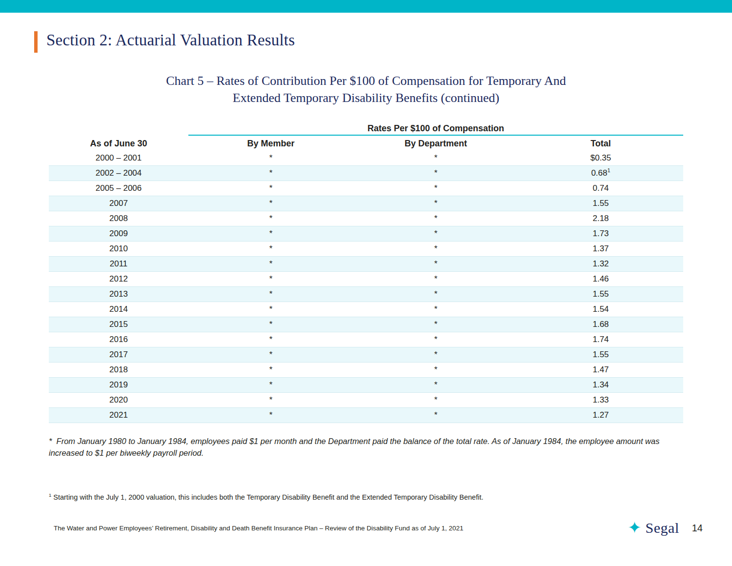Section 2: Actuarial Valuation Results
Chart 5 – Rates of Contribution Per $100 of Compensation for Temporary And
Extended Temporary Disability Benefits (continued)
| | Rates Per $100 of Compensation |
| --- | --- |
| As of June 30 | By Member | By Department | Total |
| 2000 – 2001 | * | * | $0.35 |
| 2002 – 2004 | * | * | 0.68 1 |
| 2005 – 2006 | * | * | 0.74 |
| 2007 | * | * | 1.55 |
| 2008 | * | * | 2.18 |
| 2009 | * | * | 1.73 |
| 2010 | * | * | 1.37 |
| 2011 | * | * | 1.32 |
| 2012 | * | * | 1.46 |
| 2013 | * | * | 1.55 |
| 2014 | * | * | 1.54 |
| 2015 | * | * | 1.68 |
| 2016 | * | * | 1.74 |
| 2017 | * | * | 1.55 |
| 2018 | * | * | 1.47 |
| 2019 | * | * | 1.34 |
| 2020 | * | * | 1.33 |
| 2021 | * | * | 1.27 |
* From January 1980 to January 1984, employees paid $1 per month and the Department paid the balance of the total rate. As of January 1984, the employee amount was increased to $1 per biweekly payroll period.
1 Starting with the July 1, 2000 valuation, this includes both the Temporary Disability Benefit and the Extended Temporary Disability Benefit.
The Water and Power Employees’ Retirement, Disability and Death Benefit Insurance Plan – Review of the Disability Fund as of July 1, 2021
✦Segal
14